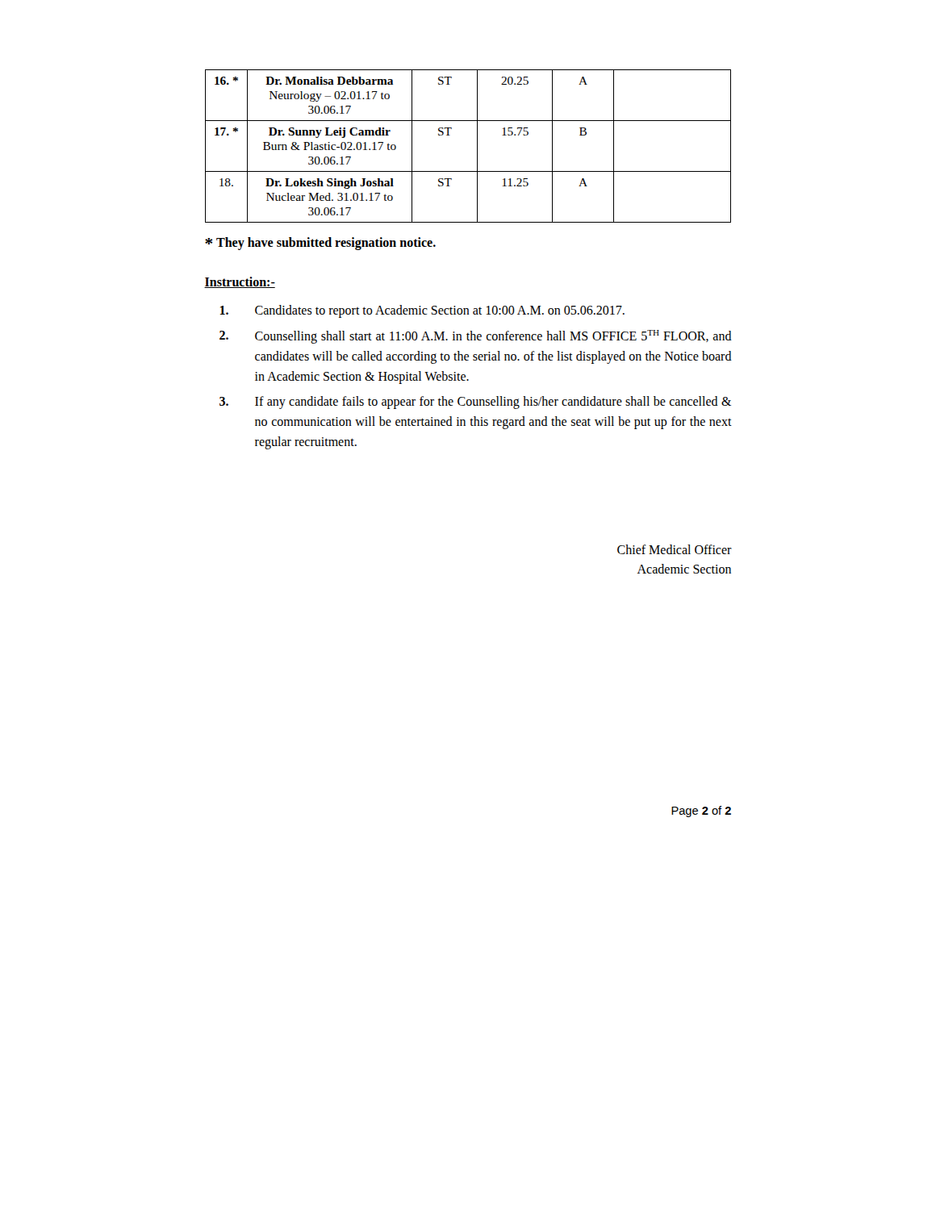| 16. * | Dr. Monalisa Debbarma Neurology – 02.01.17 to 30.06.17 | ST | 20.25 | A | |
| 17. * | Dr. Sunny Leij Camdir Burn & Plastic-02.01.17 to 30.06.17 | ST | 15.75 | B | |
| 18. | Dr. Lokesh Singh Joshal Nuclear Med. 31.01.17 to 30.06.17 | ST | 11.25 | A | |
* They have submitted resignation notice.
Instruction:-
Candidates to report to Academic Section at 10:00 A.M. on 05.06.2017.
Counselling shall start at 11:00 A.M. in the conference hall MS OFFICE 5TH FLOOR, and candidates will be called according to the serial no. of the list displayed on the Notice board in Academic Section & Hospital Website.
If any candidate fails to appear for the Counselling his/her candidature shall be cancelled & no communication will be entertained in this regard and the seat will be put up for the next regular recruitment.
Chief Medical Officer
Academic Section
Page 2 of 2